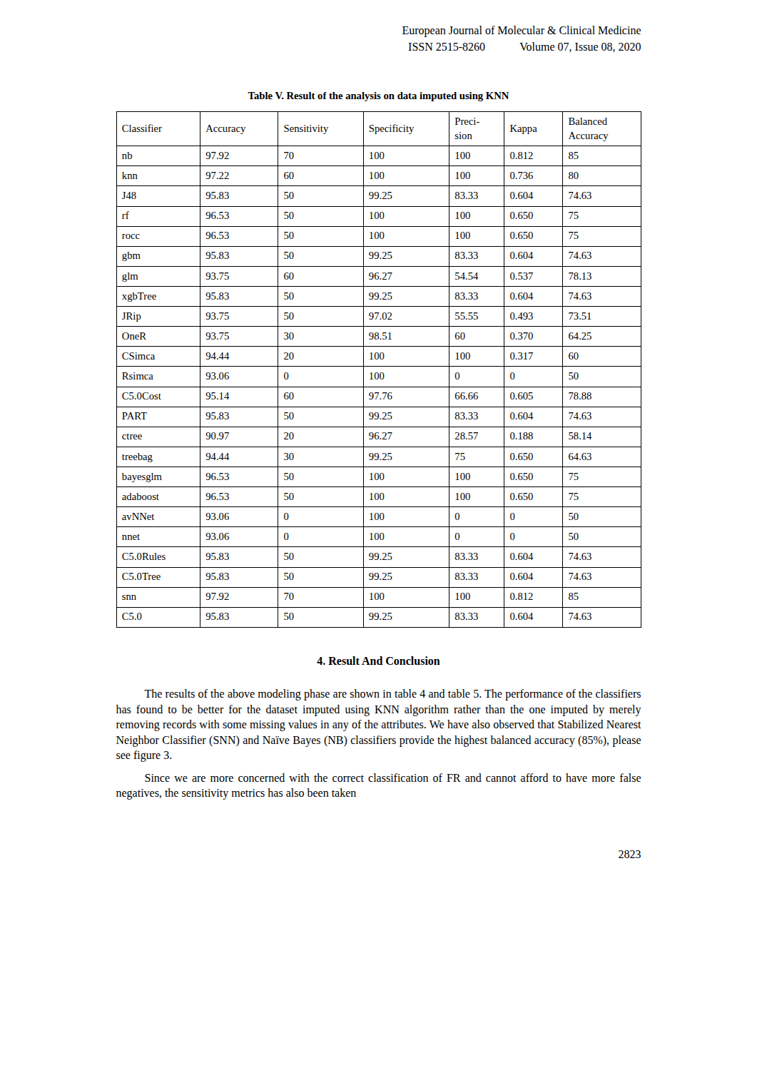European Journal of Molecular & Clinical Medicine
ISSN 2515-8260 Volume 07, Issue 08, 2020
Table V. Result of the analysis on data imputed using KNN
| Classifier | Accuracy | Sensitivity | Specificity | Preci- sion | Kappa | Balanced Accuracy |
| --- | --- | --- | --- | --- | --- | --- |
| nb | 97.92 | 70 | 100 | 100 | 0.812 | 85 |
| knn | 97.22 | 60 | 100 | 100 | 0.736 | 80 |
| J48 | 95.83 | 50 | 99.25 | 83.33 | 0.604 | 74.63 |
| rf | 96.53 | 50 | 100 | 100 | 0.650 | 75 |
| rocc | 96.53 | 50 | 100 | 100 | 0.650 | 75 |
| gbm | 95.83 | 50 | 99.25 | 83.33 | 0.604 | 74.63 |
| glm | 93.75 | 60 | 96.27 | 54.54 | 0.537 | 78.13 |
| xgbTree | 95.83 | 50 | 99.25 | 83.33 | 0.604 | 74.63 |
| JRip | 93.75 | 50 | 97.02 | 55.55 | 0.493 | 73.51 |
| OneR | 93.75 | 30 | 98.51 | 60 | 0.370 | 64.25 |
| CSimca | 94.44 | 20 | 100 | 100 | 0.317 | 60 |
| Rsimca | 93.06 | 0 | 100 | 0 | 0 | 50 |
| C5.0Cost | 95.14 | 60 | 97.76 | 66.66 | 0.605 | 78.88 |
| PART | 95.83 | 50 | 99.25 | 83.33 | 0.604 | 74.63 |
| ctree | 90.97 | 20 | 96.27 | 28.57 | 0.188 | 58.14 |
| treebag | 94.44 | 30 | 99.25 | 75 | 0.650 | 64.63 |
| bayesglm | 96.53 | 50 | 100 | 100 | 0.650 | 75 |
| adaboost | 96.53 | 50 | 100 | 100 | 0.650 | 75 |
| avNNet | 93.06 | 0 | 100 | 0 | 0 | 50 |
| nnet | 93.06 | 0 | 100 | 0 | 0 | 50 |
| C5.0Rules | 95.83 | 50 | 99.25 | 83.33 | 0.604 | 74.63 |
| C5.0Tree | 95.83 | 50 | 99.25 | 83.33 | 0.604 | 74.63 |
| snn | 97.92 | 70 | 100 | 100 | 0.812 | 85 |
| C5.0 | 95.83 | 50 | 99.25 | 83.33 | 0.604 | 74.63 |
4. Result And Conclusion
The results of the above modeling phase are shown in table 4 and table 5. The performance of the classifiers has found to be better for the dataset imputed using KNN algorithm rather than the one imputed by merely removing records with some missing values in any of the attributes. We have also observed that Stabilized Nearest Neighbor Classifier (SNN) and Naïve Bayes (NB) classifiers provide the highest balanced accuracy (85%), please see figure 3.
Since we are more concerned with the correct classification of FR and cannot afford to have more false negatives, the sensitivity metrics has also been taken
2823